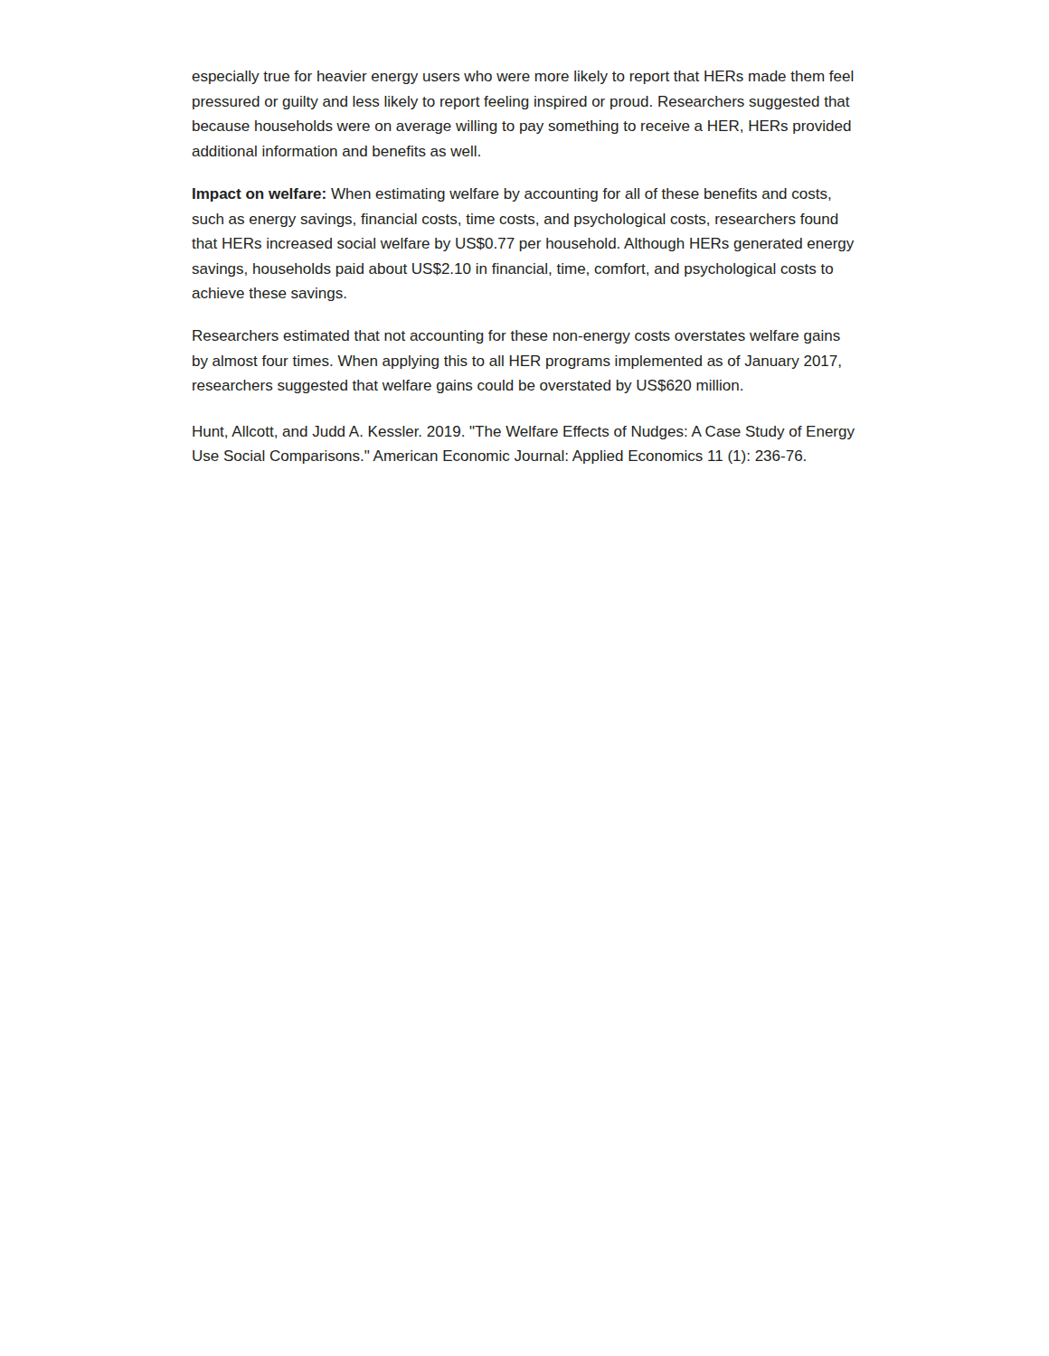especially true for heavier energy users who were more likely to report that HERs made them feel pressured or guilty and less likely to report feeling inspired or proud. Researchers suggested that because households were on average willing to pay something to receive a HER, HERs provided additional information and benefits as well.
Impact on welfare: When estimating welfare by accounting for all of these benefits and costs, such as energy savings, financial costs, time costs, and psychological costs, researchers found that HERs increased social welfare by US$0.77 per household. Although HERs generated energy savings, households paid about US$2.10 in financial, time, comfort, and psychological costs to achieve these savings.
Researchers estimated that not accounting for these non-energy costs overstates welfare gains by almost four times. When applying this to all HER programs implemented as of January 2017, researchers suggested that welfare gains could be overstated by US$620 million.
Hunt, Allcott, and Judd A. Kessler. 2019. "The Welfare Effects of Nudges: A Case Study of Energy Use Social Comparisons." American Economic Journal: Applied Economics 11 (1): 236-76.